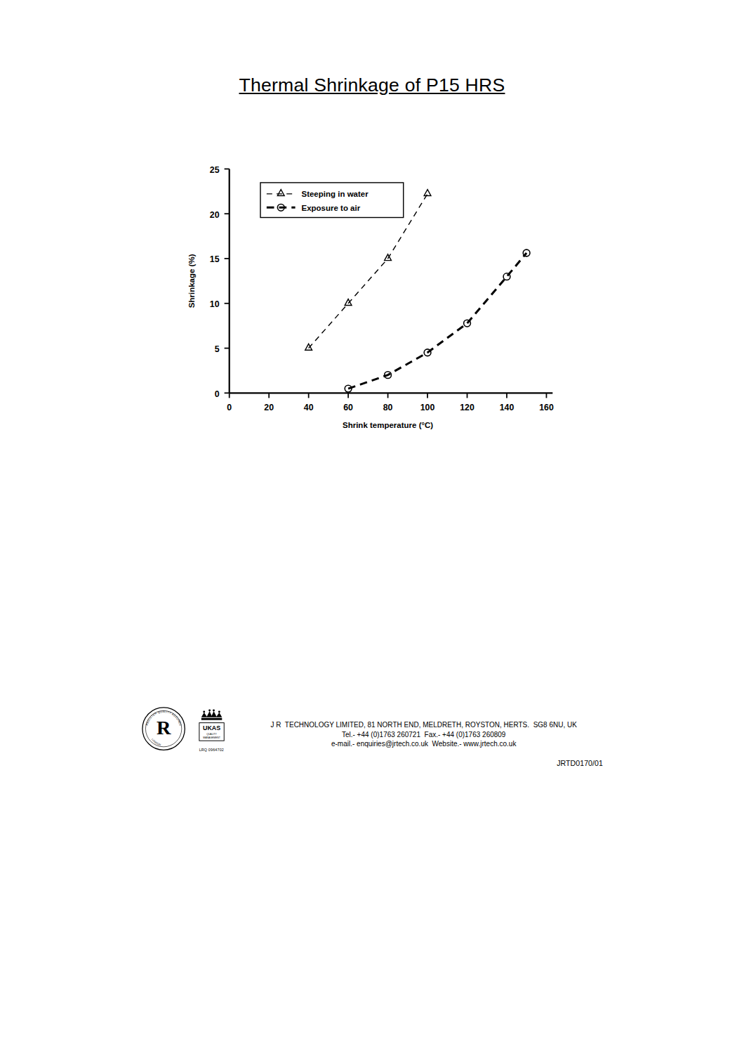Thermal Shrinkage of P15 HRS
Thermal Shrinkage of P15 HRS Line chart of shrinkage percentage versus shrink temperature in degrees Celsius for two conditions: steeping in water and exposure to air. Plot area definition: x: 0 to 160 maps to px 90 to 600 y: 0 to 25 maps to px 400 to 40 0 5 10 15 20 25 0 20 40 60 80 100 120 140 160 Shrink temperature (°C) Shrinkage (%) Steeping in water Exposure to air
R REGISTER QUALITY ASSURED LONDON
UKAS QUALITY MANAGEMENT
LRQ 0964702
J R TECHNOLOGY LIMITED, 81 NORTH END, MELDRETH, ROYSTON, HERTS. SG8 6NU, UK
Tel.- +44 (0)1763 260721 Fax.- +44 (0)1763 260809
e-mail.- enquiries@jrtech.co.uk Website.- www.jrtech.co.uk
JRTD0170/01